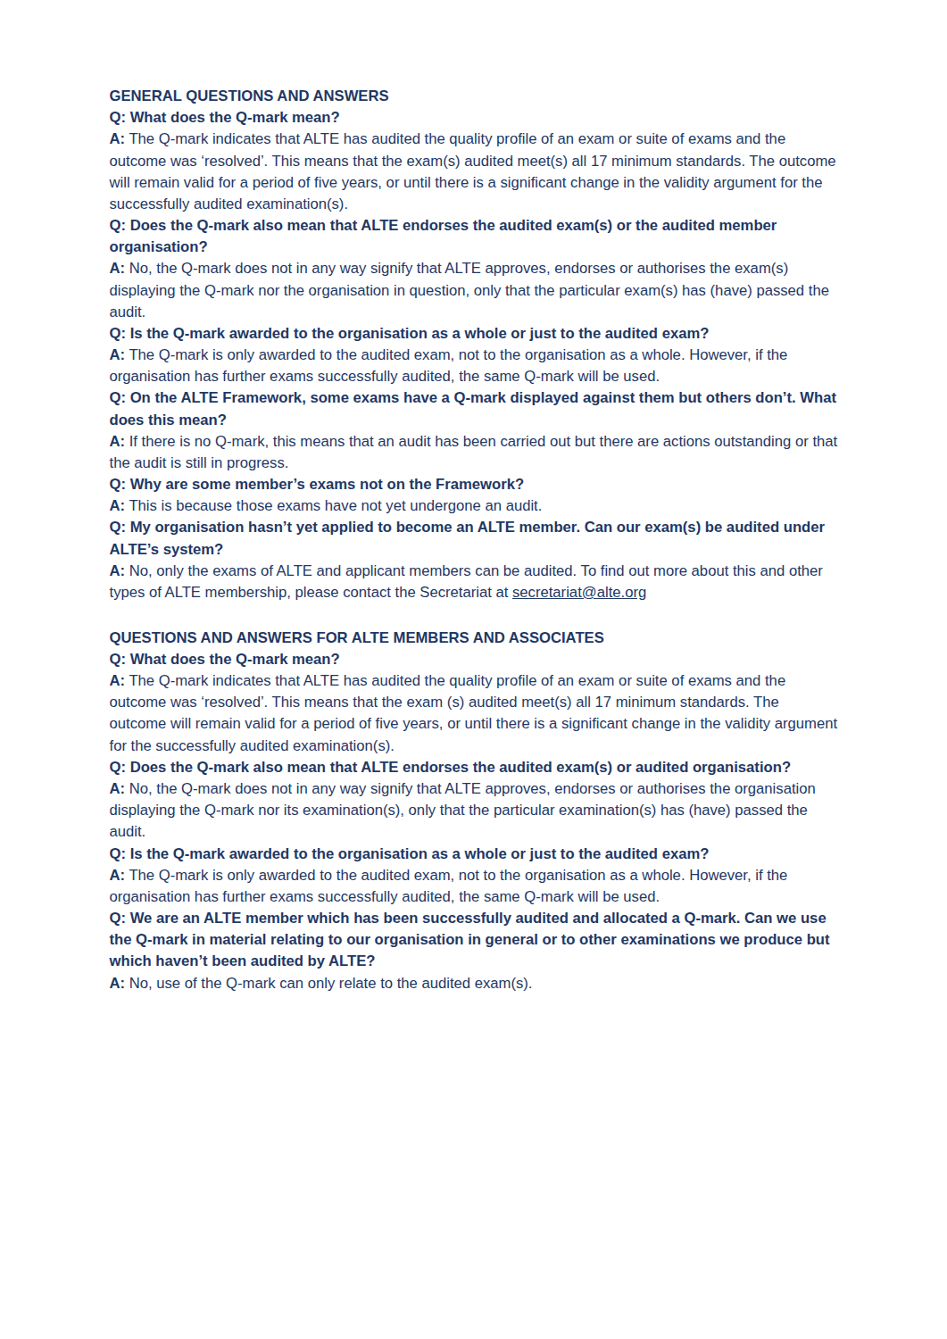GENERAL QUESTIONS AND ANSWERS
Q: What does the Q-mark mean?
A: The Q-mark indicates that ALTE has audited the quality profile of an exam or suite of exams and the outcome was ‘resolved’. This means that the exam(s) audited meet(s) all 17 minimum standards. The outcome will remain valid for a period of five years, or until there is a significant change in the validity argument for the successfully audited examination(s).
Q: Does the Q-mark also mean that ALTE endorses the audited exam(s) or the audited member organisation?
A: No, the Q-mark does not in any way signify that ALTE approves, endorses or authorises the exam(s) displaying the Q-mark nor the organisation in question, only that the particular exam(s) has (have) passed the audit.
Q: Is the Q-mark awarded to the organisation as a whole or just to the audited exam?
A: The Q-mark is only awarded to the audited exam, not to the organisation as a whole. However, if the organisation has further exams successfully audited, the same Q-mark will be used.
Q: On the ALTE Framework, some exams have a Q-mark displayed against them but others don’t. What does this mean?
A: If there is no Q-mark, this means that an audit has been carried out but there are actions outstanding or that the audit is still in progress.
Q: Why are some member’s exams not on the Framework?
A: This is because those exams have not yet undergone an audit.
Q: My organisation hasn’t yet applied to become an ALTE member. Can our exam(s) be audited under ALTE’s system?
A: No, only the exams of ALTE and applicant members can be audited. To find out more about this and other types of ALTE membership, please contact the Secretariat at secretariat@alte.org
QUESTIONS AND ANSWERS FOR ALTE MEMBERS AND ASSOCIATES
Q: What does the Q-mark mean?
A: The Q-mark indicates that ALTE has audited the quality profile of an exam or suite of exams and the outcome was ‘resolved’. This means that the exam (s) audited meet(s) all 17 minimum standards. The outcome will remain valid for a period of five years, or until there is a significant change in the validity argument for the successfully audited examination(s).
Q: Does the Q-mark also mean that ALTE endorses the audited exam(s) or audited organisation?
A: No, the Q-mark does not in any way signify that ALTE approves, endorses or authorises the organisation displaying the Q-mark nor its examination(s), only that the particular examination(s) has (have) passed the audit.
Q: Is the Q-mark awarded to the organisation as a whole or just to the audited exam?
A: The Q-mark is only awarded to the audited exam, not to the organisation as a whole. However, if the organisation has further exams successfully audited, the same Q-mark will be used.
Q: We are an ALTE member which has been successfully audited and allocated a Q-mark. Can we use the Q-mark in material relating to our organisation in general or to other examinations we produce but which haven’t been audited by ALTE?
A: No, use of the Q-mark can only relate to the audited exam(s).